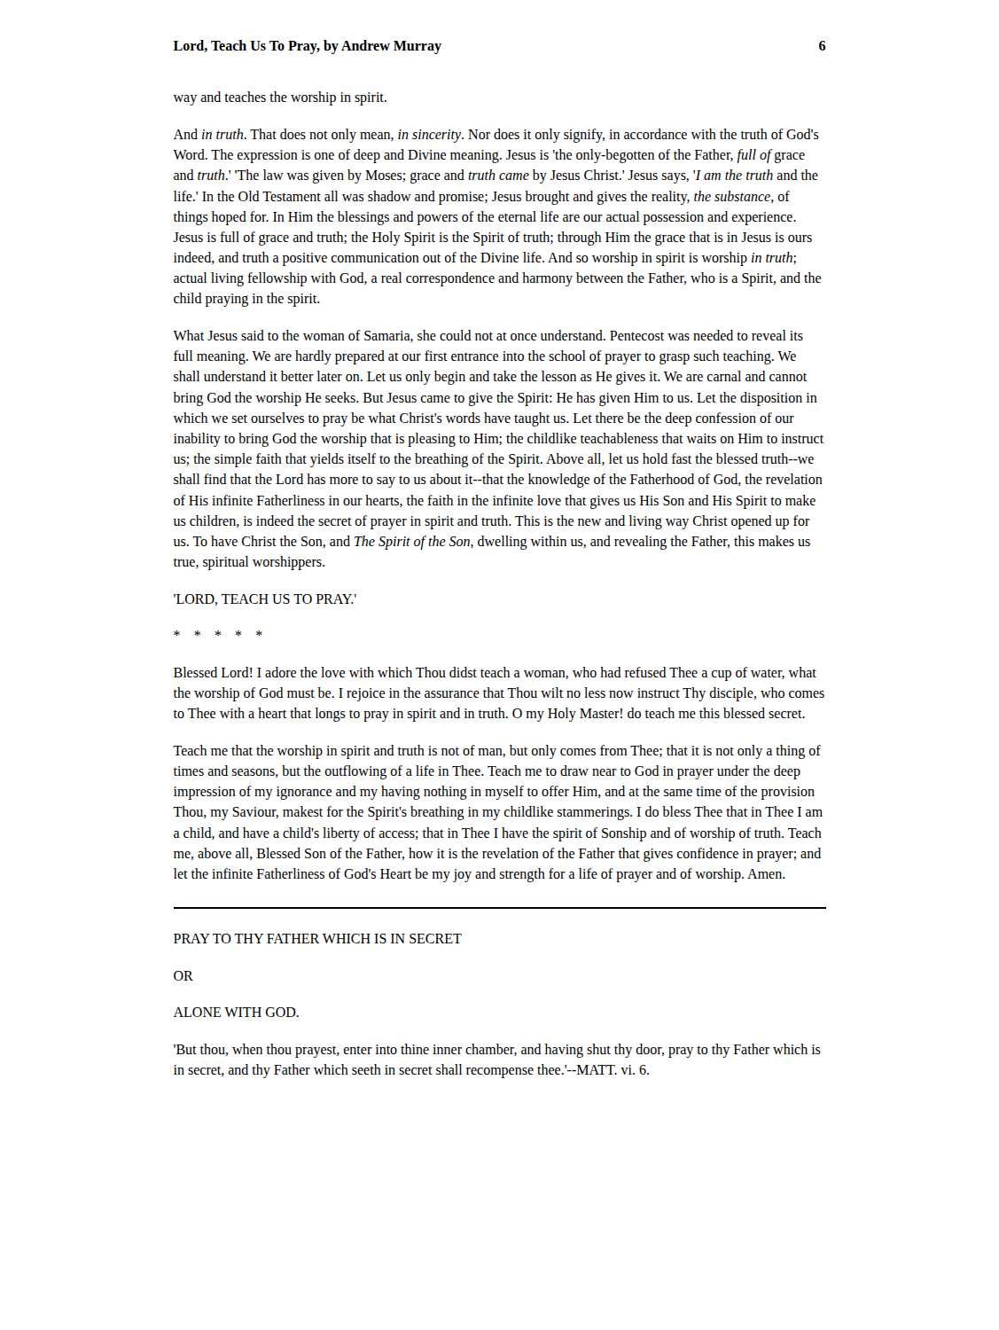Lord, Teach Us To Pray, by Andrew Murray 6
way and teaches the worship in spirit.
And in truth. That does not only mean, in sincerity. Nor does it only signify, in accordance with the truth of God's Word. The expression is one of deep and Divine meaning. Jesus is 'the only-begotten of the Father, full of grace and truth.' 'The law was given by Moses; grace and truth came by Jesus Christ.' Jesus says, 'I am the truth and the life.' In the Old Testament all was shadow and promise; Jesus brought and gives the reality, the substance, of things hoped for. In Him the blessings and powers of the eternal life are our actual possession and experience. Jesus is full of grace and truth; the Holy Spirit is the Spirit of truth; through Him the grace that is in Jesus is ours indeed, and truth a positive communication out of the Divine life. And so worship in spirit is worship in truth; actual living fellowship with God, a real correspondence and harmony between the Father, who is a Spirit, and the child praying in the spirit.
What Jesus said to the woman of Samaria, she could not at once understand. Pentecost was needed to reveal its full meaning. We are hardly prepared at our first entrance into the school of prayer to grasp such teaching. We shall understand it better later on. Let us only begin and take the lesson as He gives it. We are carnal and cannot bring God the worship He seeks. But Jesus came to give the Spirit: He has given Him to us. Let the disposition in which we set ourselves to pray be what Christ's words have taught us. Let there be the deep confession of our inability to bring God the worship that is pleasing to Him; the childlike teachableness that waits on Him to instruct us; the simple faith that yields itself to the breathing of the Spirit. Above all, let us hold fast the blessed truth--we shall find that the Lord has more to say to us about it--that the knowledge of the Fatherhood of God, the revelation of His infinite Fatherliness in our hearts, the faith in the infinite love that gives us His Son and His Spirit to make us children, is indeed the secret of prayer in spirit and truth. This is the new and living way Christ opened up for us. To have Christ the Son, and The Spirit of the Son, dwelling within us, and revealing the Father, this makes us true, spiritual worshippers.
'LORD, TEACH US TO PRAY.'
* * * * *
Blessed Lord! I adore the love with which Thou didst teach a woman, who had refused Thee a cup of water, what the worship of God must be. I rejoice in the assurance that Thou wilt no less now instruct Thy disciple, who comes to Thee with a heart that longs to pray in spirit and in truth. O my Holy Master! do teach me this blessed secret.
Teach me that the worship in spirit and truth is not of man, but only comes from Thee; that it is not only a thing of times and seasons, but the outflowing of a life in Thee. Teach me to draw near to God in prayer under the deep impression of my ignorance and my having nothing in myself to offer Him, and at the same time of the provision Thou, my Saviour, makest for the Spirit's breathing in my childlike stammerings. I do bless Thee that in Thee I am a child, and have a child's liberty of access; that in Thee I have the spirit of Sonship and of worship of truth. Teach me, above all, Blessed Son of the Father, how it is the revelation of the Father that gives confidence in prayer; and let the infinite Fatherliness of God's Heart be my joy and strength for a life of prayer and of worship. Amen.
PRAY TO THY FATHER WHICH IS IN SECRET
OR
ALONE WITH GOD.
'But thou, when thou prayest, enter into thine inner chamber, and having shut thy door, pray to thy Father which is in secret, and thy Father which seeth in secret shall recompense thee.'--MATT. vi. 6.